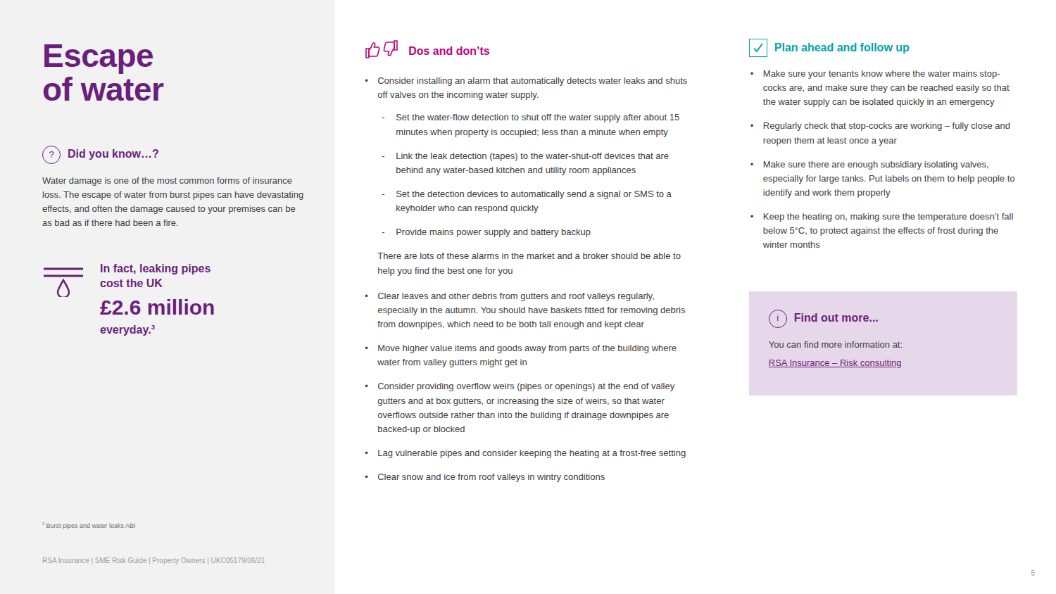Escape
of water
?
Did you know…?
Water damage is one of the most common forms of insurance loss. The escape of water from burst pipes can have devastating effects, and often the damage caused to your premises can be as bad as if there had been a fire.
In fact, leaking pipes
cost the UK £2.6 million everyday.3
3 Burst pipes and water leaks ABI
RSA Insurance | SME Risk Guide | Property Owners | UKC05179/06/21
Dos and don’ts
Consider installing an alarm that automatically detects water leaks and shuts off valves on the incoming water supply.
Set the water-flow detection to shut off the water supply after about 15 minutes when property is occupied; less than a minute when empty
Link the leak detection (tapes) to the water-shut-off devices that are behind any water-based kitchen and utility room appliances
Set the detection devices to automatically send a signal or SMS to a keyholder who can respond quickly
Provide mains power supply and battery backup
There are lots of these alarms in the market and a broker should be able to help you find the best one for you
Clear leaves and other debris from gutters and roof valleys regularly, especially in the autumn. You should have baskets fitted for removing debris from downpipes, which need to be both tall enough and kept clear
Move higher value items and goods away from parts of the building where water from valley gutters might get in
Consider providing overflow weirs (pipes or openings) at the end of valley gutters and at box gutters, or increasing the size of weirs, so that water overflows outside rather than into the building if drainage downpipes are backed-up or blocked
Lag vulnerable pipes and consider keeping the heating at a frost-free setting
Clear snow and ice from roof valleys in wintry conditions
Plan ahead and follow up
Make sure your tenants know where the water mains stop-cocks are, and make sure they can be reached easily so that the water supply can be isolated quickly in an emergency
Regularly check that stop-cocks are working – fully close and reopen them at least once a year
Make sure there are enough subsidiary isolating valves, especially for large tanks. Put labels on them to help people to identify and work them properly
Keep the heating on, making sure the temperature doesn’t fall below 5°C, to protect against the effects of frost during the winter months
i
Find out more...
You can find more information at:
RSA Insurance – Risk consulting
5